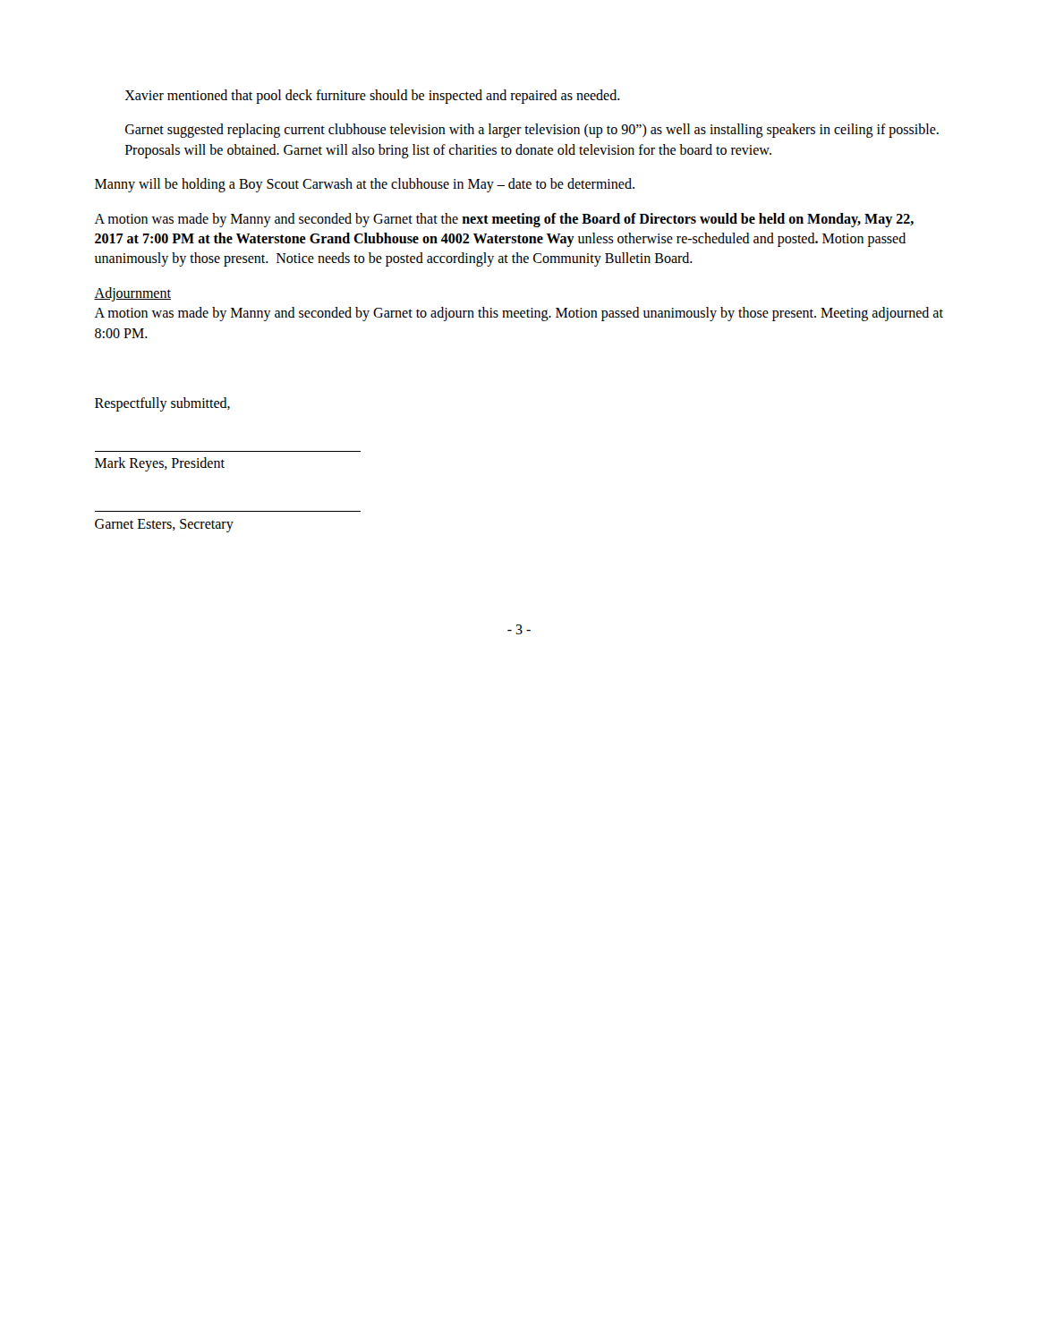Xavier mentioned that pool deck furniture should be inspected and repaired as needed.
Garnet suggested replacing current clubhouse television with a larger television (up to 90”) as well as installing speakers in ceiling if possible. Proposals will be obtained. Garnet will also bring list of charities to donate old television for the board to review.
Manny will be holding a Boy Scout Carwash at the clubhouse in May – date to be determined.
A motion was made by Manny and seconded by Garnet that the next meeting of the Board of Directors would be held on Monday, May 22, 2017 at 7:00 PM at the Waterstone Grand Clubhouse on 4002 Waterstone Way unless otherwise re-scheduled and posted. Motion passed unanimously by those present. Notice needs to be posted accordingly at the Community Bulletin Board.
Adjournment
A motion was made by Manny and seconded by Garnet to adjourn this meeting. Motion passed unanimously by those present. Meeting adjourned at 8:00 PM.
Respectfully submitted,
Mark Reyes, President
Garnet Esters, Secretary
- 3 -